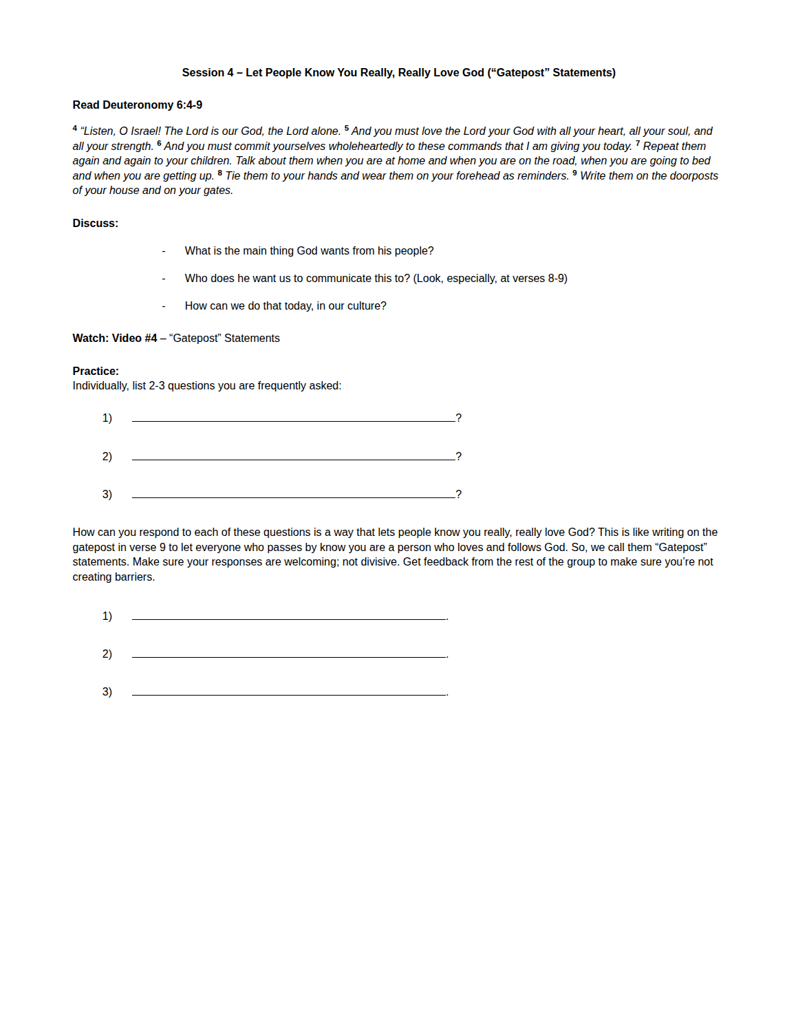Session 4 – Let People Know You Really, Really Love God (“Gatepost” Statements)
Read Deuteronomy 6:4-9
4 “Listen, O Israel! The Lord is our God, the Lord alone. 5 And you must love the Lord your God with all your heart, all your soul, and all your strength. 6 And you must commit yourselves wholeheartedly to these commands that I am giving you today. 7 Repeat them again and again to your children. Talk about them when you are at home and when you are on the road, when you are going to bed and when you are getting up. 8 Tie them to your hands and wear them on your forehead as reminders. 9 Write them on the doorposts of your house and on your gates.
Discuss:
What is the main thing God wants from his people?
Who does he want us to communicate this to? (Look, especially, at verses 8-9)
How can we do that today, in our culture?
Watch: Video #4 – “Gatepost” Statements
Practice:
Individually, list 2-3 questions you are frequently asked:
?
?
?
How can you respond to each of these questions is a way that lets people know you really, really love God? This is like writing on the gatepost in verse 9 to let everyone who passes by know you are a person who loves and follows God. So, we call them “Gatepost” statements. Make sure your responses are welcoming; not divisive. Get feedback from the rest of the group to make sure you’re not creating barriers.
.
.
.